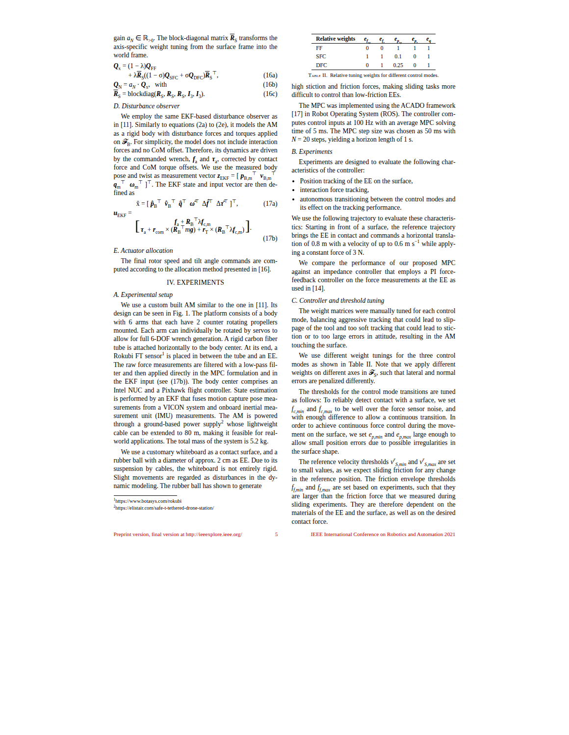gain aN ∈ ℝ>0. The block-diagonal matrix RS transforms the axis-specific weight tuning from the surface frame into the world frame.
Qx = (1 − λ)QFF
+ λRS((1 − σ)QSFC + σQDFC)RS⊤,
(16a)
QN = aN · Qx, with
(16b)
RS = blockdiag(RS, RS, RS, I3, I3).
(16c)
D. Disturbance observer
We employ the same EKF-based disturbance observer as in [11]. Similarly to equations (2a) to (2e), it models the AM as a rigid body with disturbance forces and torques applied on 𝓕B. For simplicity, the model does not include interaction forces and no CoM offset. Therefore, its dynamics are driven by the commanded wrench, fa and τa, corrected by contact force and CoM torque offsets. We use the measured body pose and twist as measurement vector zEKF = [ pB,m⊤ vB,m⊤ qm⊤ ωm⊤ ]⊤. The EKF state and input vector are then defined as
x̂ = [ p̂B⊤ v̂B⊤ q̂⊤ ω̂⊤ Δf̂⊤ Δτ̂⊤ ]⊤,
(17a)
uEKF =
[ fa + RB⊤λfc,m τa + rcom × (RB⊤mg) + rT × (RB⊤λfc,m) ] .
(17b)
E. Actuator allocation
The final rotor speed and tilt angle commands are computed according to the allocation method presented in [16].
IV. Experiments
A. Experimental setup
We use a custom built AM similar to the one in [11]. Its design can be seen in Fig. 1. The platform consists of a body with 6 arms that each have 2 counter rotating propellers mounted. Each arm can individually be rotated by servos to allow for full 6-DOF wrench generation. A rigid carbon fiber tube is attached horizontally to the body center. At its end, a Rokubi FT sensor1 is placed in between the tube and an EE. The raw force measurements are filtered with a low-pass filter and then applied directly in the MPC formulation and in the EKF input (see (17b)). The body center comprises an Intel NUC and a Pixhawk flight controller. State estimation is performed by an EKF that fuses motion capture pose measurements from a VICON system and onboard inertial measurement unit (IMU) measurements. The AM is powered through a ground-based power supply2 whose lightweight cable can be extended to 80 m, making it feasible for real-world applications. The total mass of the system is 5.2 kg.
We use a customary whiteboard as a contact surface, and a rubber ball with a diameter of approx. 2 cm as EE. Due to its suspension by cables, the whiteboard is not entirely rigid. Slight movements are regarded as disturbances in the dynamic modeling. The rubber ball has shown to generate
1https://www.botasys.com/rokubi
2https://elistair.com/safe-t-tethered-drone-station/
| Relative weights | e f xy | e f z | e p xy | e p z | e q |
| --- | --- | --- | --- | --- | --- |
| FF | 0 | 0 | 1 | 1 | 1 |
| SFC | 1 | 1 | 0.1 | 0 | 1 |
| DFC | 0 | 1 | 0.25 | 0 | 1 |
Table II. Relative tuning weights for different control modes.
high stiction and friction forces, making sliding tasks more difficult to control than low-friction EEs.
The MPC was implemented using the ACADO framework [17] in Robot Operating System (ROS). The controller computes control inputs at 100 Hz with an average MPC solving time of 5 ms. The MPC step size was chosen as 50 ms with N = 20 steps, yielding a horizon length of 1 s.
B. Experiments
Experiments are designed to evaluate the following characteristics of the controller:
Position tracking of the EE on the surface,
interaction force tracking,
autonomous transitioning between the control modes and its effect on the tracking performance.
We use the following trajectory to evaluate these characteristics: Starting in front of a surface, the reference trajectory brings the EE in contact and commands a horizontal translation of 0.8 m with a velocity of up to 0.6 m s−1 while applying a constant force of 3 N.
We compare the performance of our proposed MPC against an impedance controller that employs a PI force-feedback controller on the force measurements at the EE as used in [14].
C. Controller and threshold tuning
The weight matrices were manually tuned for each control mode, balancing aggressive tracking that could lead to slippage of the tool and too soft tracking that could lead to stiction or to too large errors in attitude, resulting in the AM touching the surface.
We use different weight tunings for the three control modes as shown in Table II. Note that we apply different weights on different axes in 𝓕S, such that lateral and normal errors are penalized differently.
The thresholds for the control mode transitions are tuned as follows: To reliably detect contact with a surface, we set fc,min and fc,max to be well over the force sensor noise, and with enough difference to allow a continuous transition. In order to achieve continuous force control during the movement on the surface, we set ep,min and ep,max large enough to allow small position errors due to possible irregularities in the surface shape.
The reference velocity thresholds vrS,min and vrS,max are set to small values, as we expect sliding friction for any change in the reference position. The friction envelope thresholds ff,min and ff,max are set based on experiments, such that they are larger than the friction force that we measured during sliding experiments. They are therefore dependent on the materials of the EE and the surface, as well as on the desired contact force.
Preprint version, final version at http://ieeexplore.ieee.org/
5
IEEE International Conference on Robotics and Automation 2021